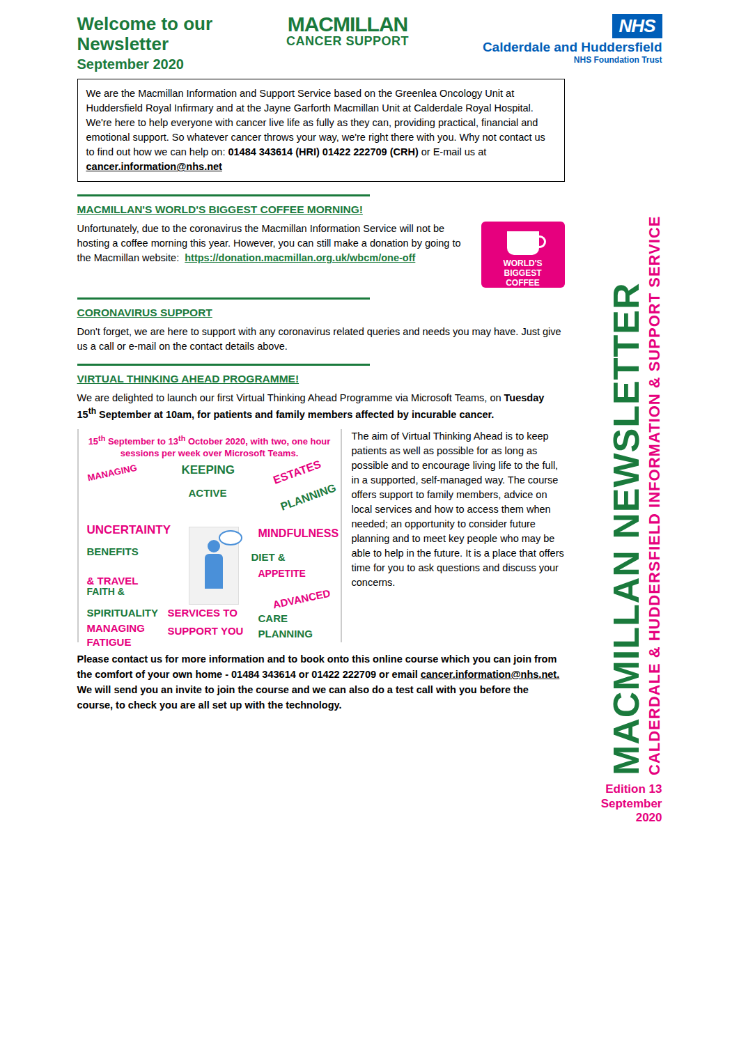Welcome to our
Newsletter
September 2020
MACMILLAN
CANCER SUPPORT
NHS
Calderdale and Huddersfield
NHS Foundation Trust
We are the Macmillan Information and Support Service based on the Greenlea Oncology Unit at Huddersfield Royal Infirmary and at the Jayne Garforth Macmillan Unit at Calderdale Royal Hospital. We're here to help everyone with cancer live life as fully as they can, providing practical, financial and emotional support. So whatever cancer throws your way, we're right there with you. Why not contact us to find out how we can help on: 01484 343614 (HRI) 01422 222709 (CRH) or E-mail us at cancer.information@nhs.net
MACMILLAN'S WORLD'S BIGGEST COFFEE MORNING!
Unfortunately, due to the coronavirus the Macmillan Information Service will not be hosting a coffee morning this year. However, you can still make a donation by going to the Macmillan website: https://donation.macmillan.org.uk/wbcm/one-off
WORLD'S
BIGGEST
COFFEE
MORNING
CORONAVIRUS SUPPORT
Don't forget, we are here to support with any coronavirus related queries and needs you may have. Just give us a call or e-mail on the contact details above.
VIRTUAL THINKING AHEAD PROGRAMME!
We are delighted to launch our first Virtual Thinking Ahead Programme via Microsoft Teams, on Tuesday 15th September at 10am, for patients and family members affected by incurable cancer.
15th September to 13th October 2020, with two, one hour sessions per week over Microsoft Teams.
MANAGING KEEPING ESTATES ACTIVE PLANNING UNCERTAINTY MINDFULNESS BENEFITS DIET & APPETITE & TRAVEL FAITH & ADVANCED SPIRITUALITY SERVICES TO CARE MANAGING SUPPORT YOU PLANNING FATIGUE
The aim of Virtual Thinking Ahead is to keep patients as well as possible for as long as possible and to encourage living life to the full, in a supported, self-managed way. The course offers support to family members, advice on local services and how to access them when needed; an opportunity to consider future planning and to meet key people who may be able to help in the future. It is a place that offers time for you to ask questions and discuss your concerns.
Please contact us for more information and to book onto this online course which you can join from the comfort of your own home - 01484 343614 or 01422 222709 or email cancer.information@nhs.net. We will send you an invite to join the course and we can also do a test call with you before the course, to check you are all set up with the technology.
MACMILLAN NEWSLETTER
CALDERDALE & HUDDERSFIELD INFORMATION & SUPPORT SERVICE
Edition 13
September
2020